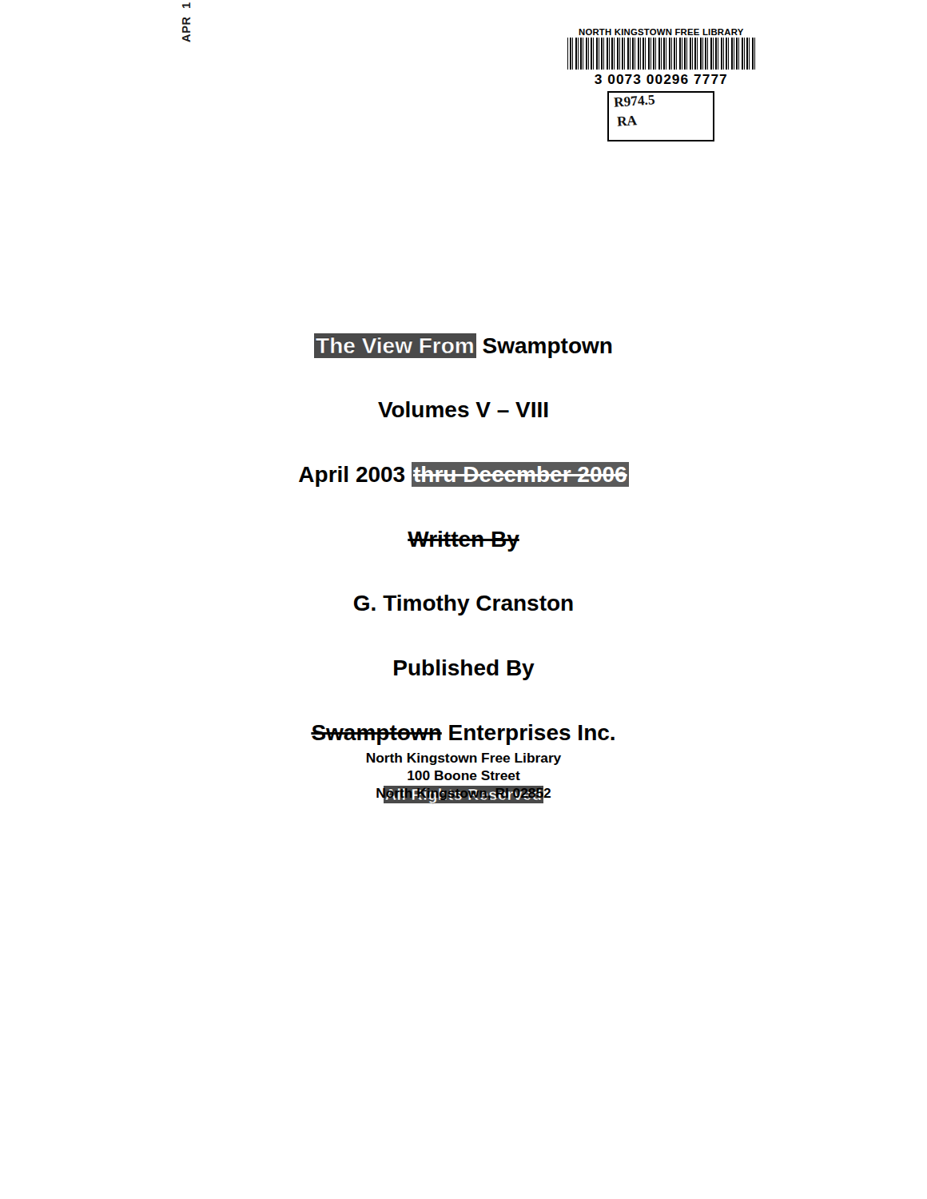APR 1 3 2008
NORTH KINGSTOWN FREE LIBRARY
3 0073 00296 7777
R974.5 RA
The View From Swamptown
Volumes V – VIII
April 2003 thru December 2006
Written By
G. Timothy Cranston
Published By
Swamptown Enterprises Inc.
All Rights Reserved
North Kingstown Free Library
100 Boone Street
North Kingstown, RI 02852